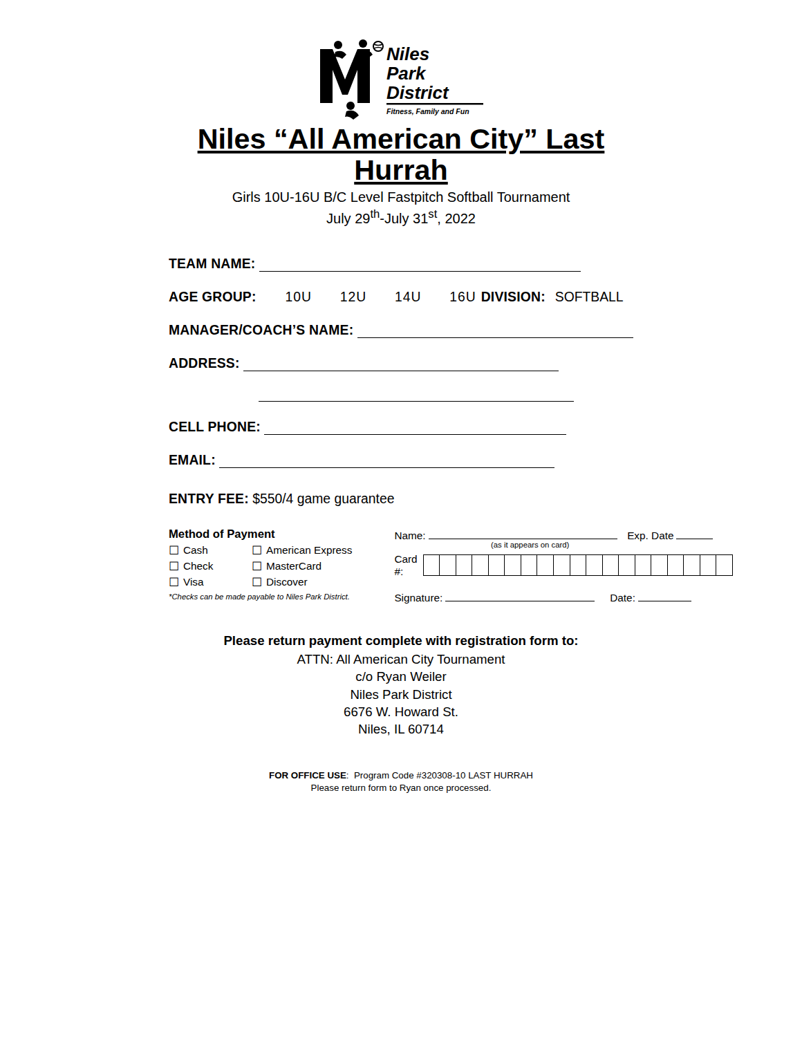Niles Park District Fitness, Family and Fun
Niles “All American City” Last Hurrah
Girls 10U-16U B/C Level Fastpitch Softball Tournament July 29th-July 31st, 2022
TEAM NAME:
AGE GROUP: 10U 12U 14U 16U DIVISION: SOFTBALL
MANAGER/COACH’S NAME:
ADDRESS:
CELL PHONE:
EMAIL:
ENTRY FEE: $550/4 game guarantee
Method of Payment
Cash
American Express
Check
MasterCard
Visa
Discover
*Checks can be made payable to Niles Park District.
Name: Exp. Date
(as it appears on card)
Card #:
Signature: Date:
Please return payment complete with registration form to:
ATTN: All American City Tournament
c/o Ryan Weiler
Niles Park District
6676 W. Howard St.
Niles, IL 60714
FOR OFFICE USE: Program Code #320308-10 LAST HURRAH
Please return form to Ryan once processed.